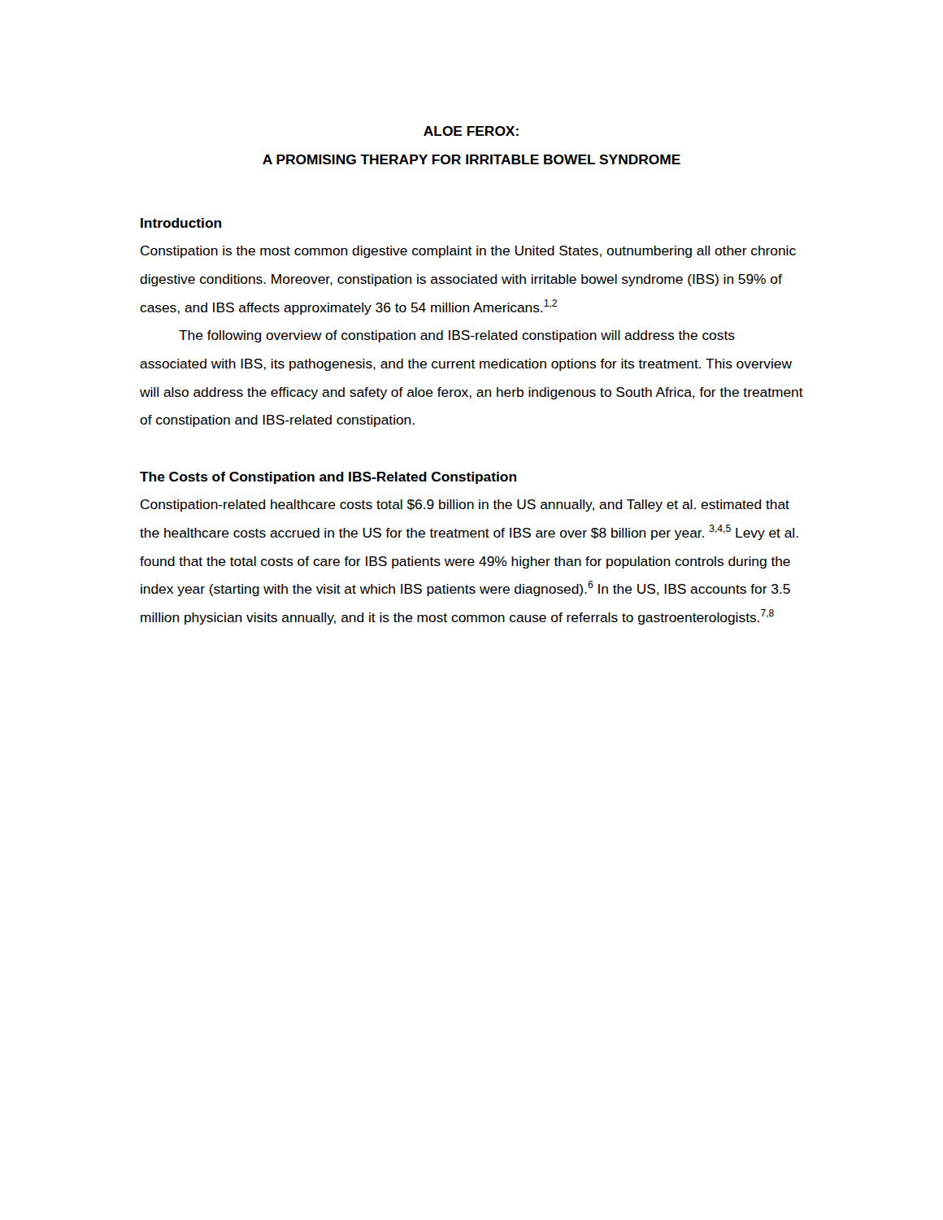ALOE FEROX: A PROMISING THERAPY FOR IRRITABLE BOWEL SYNDROME
Introduction
Constipation is the most common digestive complaint in the United States, outnumbering all other chronic digestive conditions. Moreover, constipation is associated with irritable bowel syndrome (IBS) in 59% of cases, and IBS affects approximately 36 to 54 million Americans.1,2
The following overview of constipation and IBS-related constipation will address the costs associated with IBS, its pathogenesis, and the current medication options for its treatment. This overview will also address the efficacy and safety of aloe ferox, an herb indigenous to South Africa, for the treatment of constipation and IBS-related constipation.
The Costs of Constipation and IBS-Related Constipation
Constipation-related healthcare costs total $6.9 billion in the US annually, and Talley et al. estimated that the healthcare costs accrued in the US for the treatment of IBS are over $8 billion per year. 3,4,5 Levy et al. found that the total costs of care for IBS patients were 49% higher than for population controls during the index year (starting with the visit at which IBS patients were diagnosed).6 In the US, IBS accounts for 3.5 million physician visits annually, and it is the most common cause of referrals to gastroenterologists.7,8